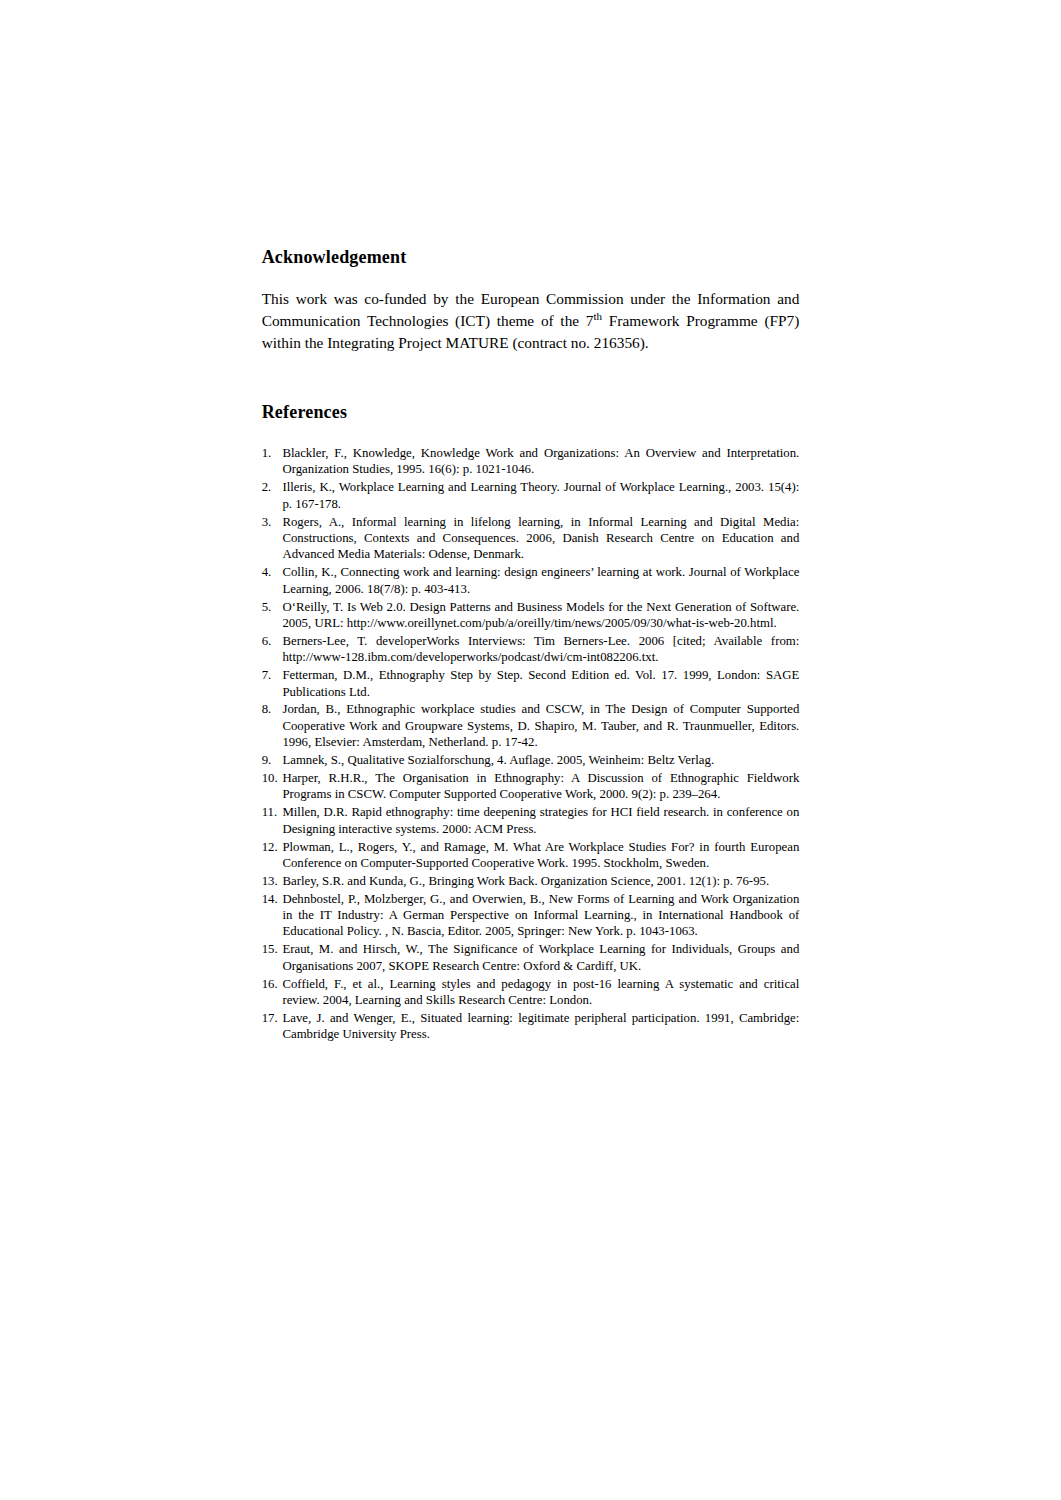Acknowledgement
This work was co-funded by the European Commission under the Information and Communication Technologies (ICT) theme of the 7th Framework Programme (FP7) within the Integrating Project MATURE (contract no. 216356).
References
1. Blackler, F., Knowledge, Knowledge Work and Organizations: An Overview and Interpretation. Organization Studies, 1995. 16(6): p. 1021-1046.
2. Illeris, K., Workplace Learning and Learning Theory. Journal of Workplace Learning., 2003. 15(4): p. 167-178.
3. Rogers, A., Informal learning in lifelong learning, in Informal Learning and Digital Media: Constructions, Contexts and Consequences. 2006, Danish Research Centre on Education and Advanced Media Materials: Odense, Denmark.
4. Collin, K., Connecting work and learning: design engineers’ learning at work. Journal of Workplace Learning, 2006. 18(7/8): p. 403-413.
5. O‘Reilly, T. Is Web 2.0. Design Patterns and Business Models for the Next Generation of Software. 2005, URL: http://www.oreillynet.com/pub/a/oreilly/tim/news/2005/09/30/what-is-web-20.html.
6. Berners-Lee, T. developerWorks Interviews: Tim Berners-Lee. 2006 [cited; Available from: http://www-128.ibm.com/developerworks/podcast/dwi/cm-int082206.txt.
7. Fetterman, D.M., Ethnography Step by Step. Second Edition ed. Vol. 17. 1999, London: SAGE Publications Ltd.
8. Jordan, B., Ethnographic workplace studies and CSCW, in The Design of Computer Supported Cooperative Work and Groupware Systems, D. Shapiro, M. Tauber, and R. Traunmueller, Editors. 1996, Elsevier: Amsterdam, Netherland. p. 17-42.
9. Lamnek, S., Qualitative Sozialforschung, 4. Auflage. 2005, Weinheim: Beltz Verlag.
10. Harper, R.H.R., The Organisation in Ethnography: A Discussion of Ethnographic Fieldwork Programs in CSCW. Computer Supported Cooperative Work, 2000. 9(2): p. 239–264.
11. Millen, D.R. Rapid ethnography: time deepening strategies for HCI field research. in conference on Designing interactive systems. 2000: ACM Press.
12. Plowman, L., Rogers, Y., and Ramage, M. What Are Workplace Studies For? in fourth European Conference on Computer-Supported Cooperative Work. 1995. Stockholm, Sweden.
13. Barley, S.R. and Kunda, G., Bringing Work Back. Organization Science, 2001. 12(1): p. 76-95.
14. Dehnbostel, P., Molzberger, G., and Overwien, B., New Forms of Learning and Work Organization in the IT Industry: A German Perspective on Informal Learning., in International Handbook of Educational Policy. , N. Bascia, Editor. 2005, Springer: New York. p. 1043-1063.
15. Eraut, M. and Hirsch, W., The Significance of Workplace Learning for Individuals, Groups and Organisations 2007, SKOPE Research Centre: Oxford & Cardiff, UK.
16. Coffield, F., et al., Learning styles and pedagogy in post-16 learning A systematic and critical review. 2004, Learning and Skills Research Centre: London.
17. Lave, J. and Wenger, E., Situated learning: legitimate peripheral participation. 1991, Cambridge: Cambridge University Press.